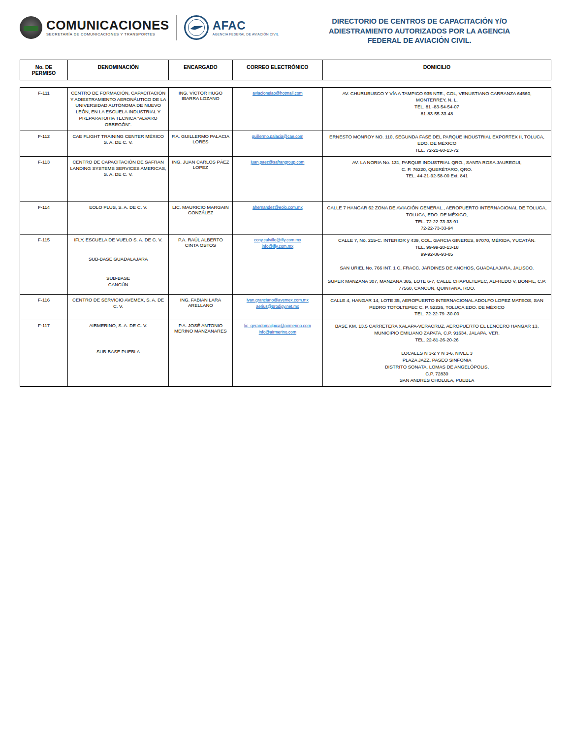COMUNICACIONES
SECRETARÍA DE COMUNICACIONES Y TRANSPORTES
AFAC
AGENCIA FEDERAL DE AVIACIÓN CIVIL
DIRECTORIO DE CENTROS DE CAPACITACIÓN Y/O
ADIESTRAMIENTO AUTORIZADOS POR LA AGENCIA
FEDERAL DE AVIACIÓN CIVIL.
| No. DE PERMISO | DENOMINACIÓN | ENCARGADO | CORREO ELECTRÓNICO | DOMICILIO |
| --- | --- | --- | --- | --- |
| F-111 | CENTRO DE FORMACIÓN, CAPACITACIÓN Y ADIESTRAMIENTO AERONÁUTICO DE LA UNIVERSIDAD AUTÓNOMA DE NUEVO LEÓN, EN LA ESCUELA INDUSTRIAL Y PREPARATORIA TÉCNICA "ÁLVARO OBREGÓN". | ING. VÍCTOR HUGO IBARRA LOZANO | aviacioneiao@hotmail.com | AV. CHURUBUSCO Y VÍA A TAMPICO 935 NTE., COL, VENUSTIANO CARRANZA 64560, MONTERREY, N. L. TEL. 81 -83-54-54-07 81-83-55-33-48 |
| F-112 | CAE FLIGHT TRAINING CENTER MÉXICO S. A. DE C. V. | P.A. GUILLERMO PALACIA LORES | guillermo.palacia@cae.com | ERNESTO MONROY NO. 110, SEGUNDA FASE DEL PARQUE INDUSTRIAL EXPORTEX II, TOLUCA, EDO. DE MÉXICO TEL. 72-21-60-13-72 |
| F-113 | CENTRO DE CAPACITACIÓN DE SAFRAN LANDING SYSTEMS SERVICES AMERICAS, S. A. DE C. V. | ING. JUAN CARLOS PÁEZ LOPEZ | juan.paez@safrangroup.com | AV. LA NORIA No. 131, PARQUE INDUSTRIAL QRO., SANTA ROSA JAUREGUI, C. P. 76220, QUERÉTARO, QRO. TEL. 44-21-92-58-00 Ext. 841 |
| F-114 | EOLO PLUS, S. A. DE C. V. | LIC. MAURICIO MARGAIN GONZÁLEZ | ahernandez@eolo.com.mx | CALLE 7 HANGAR 62 ZONA DE AVIACIÓN GENERAL., AEROPUERTO INTERNACIONAL DE TOLUCA, TOLUCA, EDO. DE MÉXICO, TEL. 72-22-73-33-91 72-22-73-33-94 |
| F-115 | IFLY, ESCUELA DE VUELO S. A. DE C. V. SUB-BASE GUADALAJARA SUB-BASE CANCÚN | P.A. RAÚL ALBERTO CINTA OSTOS | cony.calvillo@ifly.com.mx info@ifly.com.mx | CALLE 7, No. 215-C. INTERIOR y 439, COL. GARCIA GINERES, 97070, MÉRIDA, YUCATÁN. TEL. 99-99-20-13-18 99-92-86-93-85 SAN URIEL No. 766 INT. 1 C, FRACC. JARDINES DE ANCHOS, GUADALAJARA, JALISCO. SUPER MANZANA 307, MANZANA 385, LOTE 6-7, CALLE CHAPULTEPEC, ALFREDO V, BONFIL, C.P. 77560, CANCÚN, QUINTANA, ROO. |
| F-116 | CENTRO DE SERVICIO AVEMEX, S. A. DE C. V. | ING. FABIAN LARA ARELLANO | ivan.granciano@avemex.com.mx aerius@prodigy.net.mx | CALLE 4, HANGAR 14, LOTE 35, AEROPUERTO INTERNACIONAL ADOLFO LOPEZ MATEOS, SAN PEDRO TOTOLTEPEC C. P. 52226, TOLUCA EDO. DE MÉXICO TEL. 72-22-79 -30-00 |
| F-117 | AIRMERINO, S. A. DE C. V. SUB-BASE PUEBLA | P.A. JOSÉ ANTONIO MERINO MANZANARES | lic_gerardomailpica@airmerino.com info@airmerino.com | BASE KM. 13.5 CARRETERA XALAPA-VERACRUZ, AEROPUERTO EL LENCERO HANGAR 13, MUNICIPIO EMILIANO ZAPATA, C.P. 91634, JALAPA. VER. TEL. 22-81-26-20-26 LOCALES N 3-2 Y N 3-6, NIVEL 3 PLAZA JAZZ, PASEO SINFONÍA DISTRITO SONATA, LOMAS DE ANGELÓPOLIS, C.P. 72830 SAN ANDRÉS CHOLULA, PUEBLA |